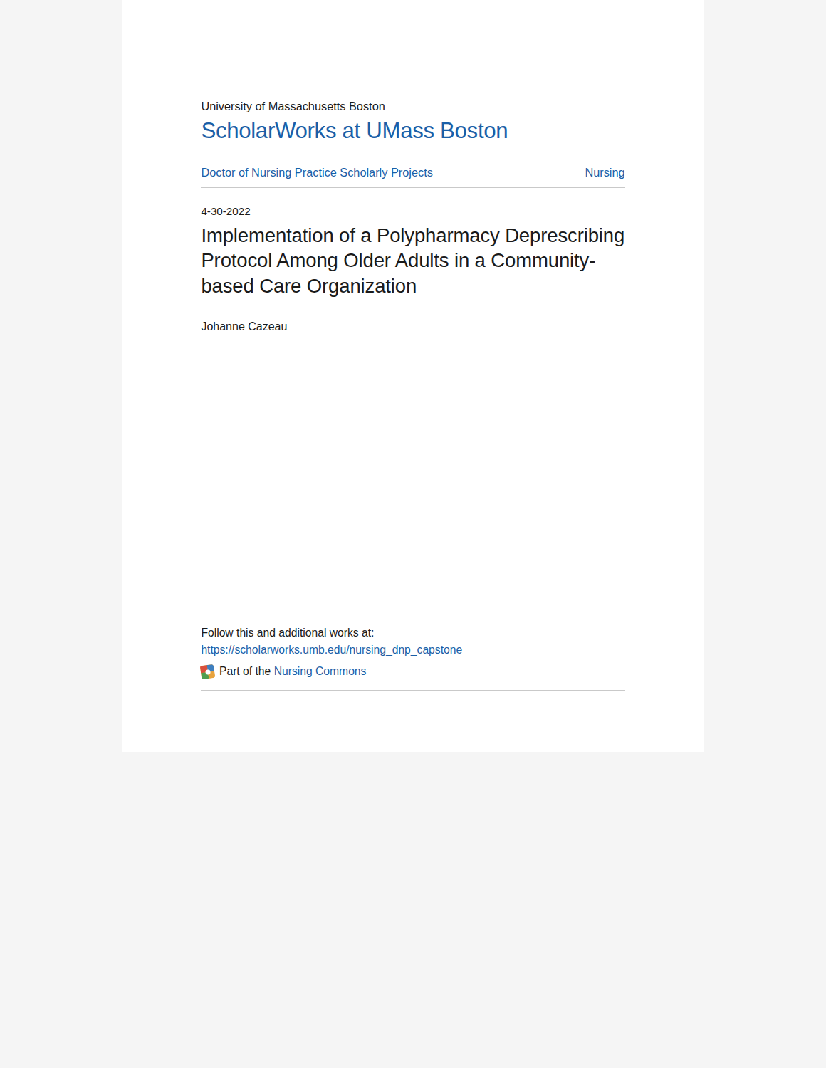University of Massachusetts Boston
ScholarWorks at UMass Boston
Doctor of Nursing Practice Scholarly Projects Nursing
4-30-2022
Implementation of a Polypharmacy Deprescribing Protocol Among Older Adults in a Community-based Care Organization
Johanne Cazeau
Follow this and additional works at: https://scholarworks.umb.edu/nursing_dnp_capstone
Part of the Nursing Commons